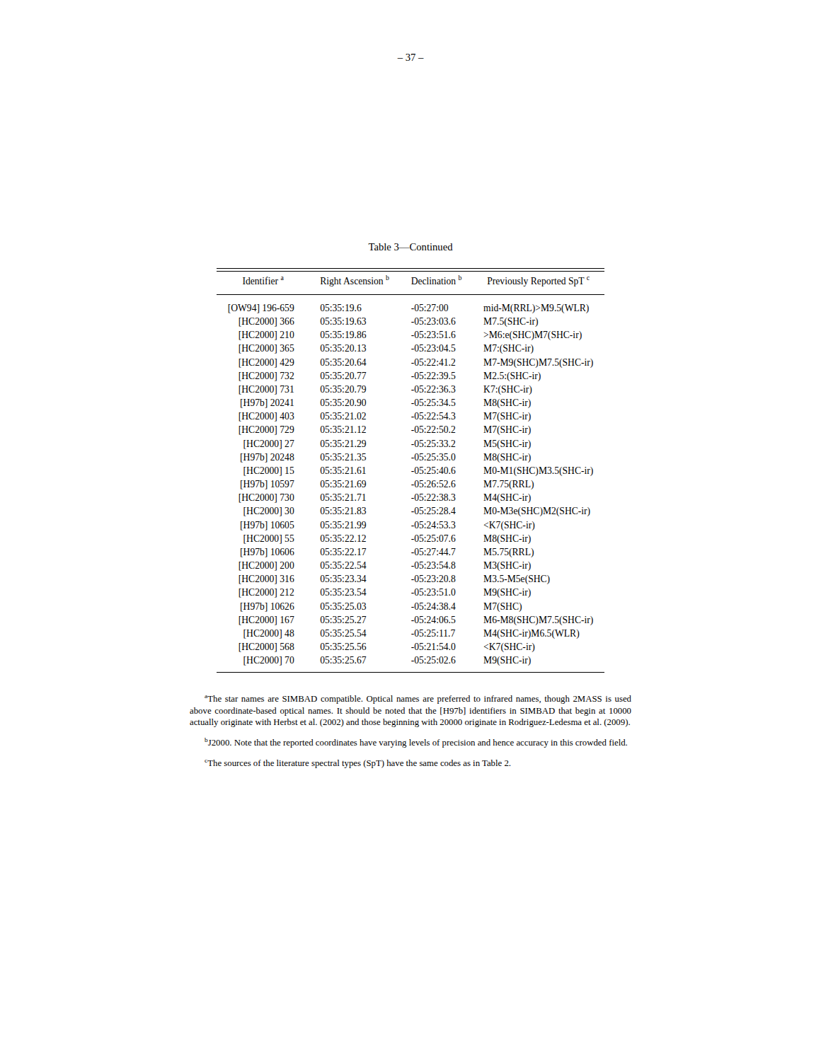– 37 –
Table 3—Continued
| Identifier a | Right Ascension b | Declination b | Previously Reported SpT c |
| --- | --- | --- | --- |
| [OW94] 196-659 | 05:35:19.6 | -05:27:00 | mid-M(RRL)>M9.5(WLR) |
| [HC2000] 366 | 05:35:19.63 | -05:23:03.6 | M7.5(SHC-ir) |
| [HC2000] 210 | 05:35:19.86 | -05:23:51.6 | >M6:e(SHC)M7(SHC-ir) |
| [HC2000] 365 | 05:35:20.13 | -05:23:04.5 | M7:(SHC-ir) |
| [HC2000] 429 | 05:35:20.64 | -05:22:41.2 | M7-M9(SHC)M7.5(SHC-ir) |
| [HC2000] 732 | 05:35:20.77 | -05:22:39.5 | M2.5:(SHC-ir) |
| [HC2000] 731 | 05:35:20.79 | -05:22:36.3 | K7:(SHC-ir) |
| [H97b] 20241 | 05:35:20.90 | -05:25:34.5 | M8(SHC-ir) |
| [HC2000] 403 | 05:35:21.02 | -05:22:54.3 | M7(SHC-ir) |
| [HC2000] 729 | 05:35:21.12 | -05:22:50.2 | M7(SHC-ir) |
| [HC2000] 27 | 05:35:21.29 | -05:25:33.2 | M5(SHC-ir) |
| [H97b] 20248 | 05:35:21.35 | -05:25:35.0 | M8(SHC-ir) |
| [HC2000] 15 | 05:35:21.61 | -05:25:40.6 | M0-M1(SHC)M3.5(SHC-ir) |
| [H97b] 10597 | 05:35:21.69 | -05:26:52.6 | M7.75(RRL) |
| [HC2000] 730 | 05:35:21.71 | -05:22:38.3 | M4(SHC-ir) |
| [HC2000] 30 | 05:35:21.83 | -05:25:28.4 | M0-M3e(SHC)M2(SHC-ir) |
| [H97b] 10605 | 05:35:21.99 | -05:24:53.3 | <K7(SHC-ir) |
| [HC2000] 55 | 05:35:22.12 | -05:25:07.6 | M8(SHC-ir) |
| [H97b] 10606 | 05:35:22.17 | -05:27:44.7 | M5.75(RRL) |
| [HC2000] 200 | 05:35:22.54 | -05:23:54.8 | M3(SHC-ir) |
| [HC2000] 316 | 05:35:23.34 | -05:23:20.8 | M3.5-M5e(SHC) |
| [HC2000] 212 | 05:35:23.54 | -05:23:51.0 | M9(SHC-ir) |
| [H97b] 10626 | 05:35:25.03 | -05:24:38.4 | M7(SHC) |
| [HC2000] 167 | 05:35:25.27 | -05:24:06.5 | M6-M8(SHC)M7.5(SHC-ir) |
| [HC2000] 48 | 05:35:25.54 | -05:25:11.7 | M4(SHC-ir)M6.5(WLR) |
| [HC2000] 568 | 05:35:25.56 | -05:21:54.0 | <K7(SHC-ir) |
| [HC2000] 70 | 05:35:25.67 | -05:25:02.6 | M9(SHC-ir) |
aThe star names are SIMBAD compatible. Optical names are preferred to infrared names, though 2MASS is used above coordinate-based optical names. It should be noted that the [H97b] identifiers in SIMBAD that begin at 10000 actually originate with Herbst et al. (2002) and those beginning with 20000 originate in Rodriguez-Ledesma et al. (2009).
bJ2000. Note that the reported coordinates have varying levels of precision and hence accuracy in this crowded field.
cThe sources of the literature spectral types (SpT) have the same codes as in Table 2.